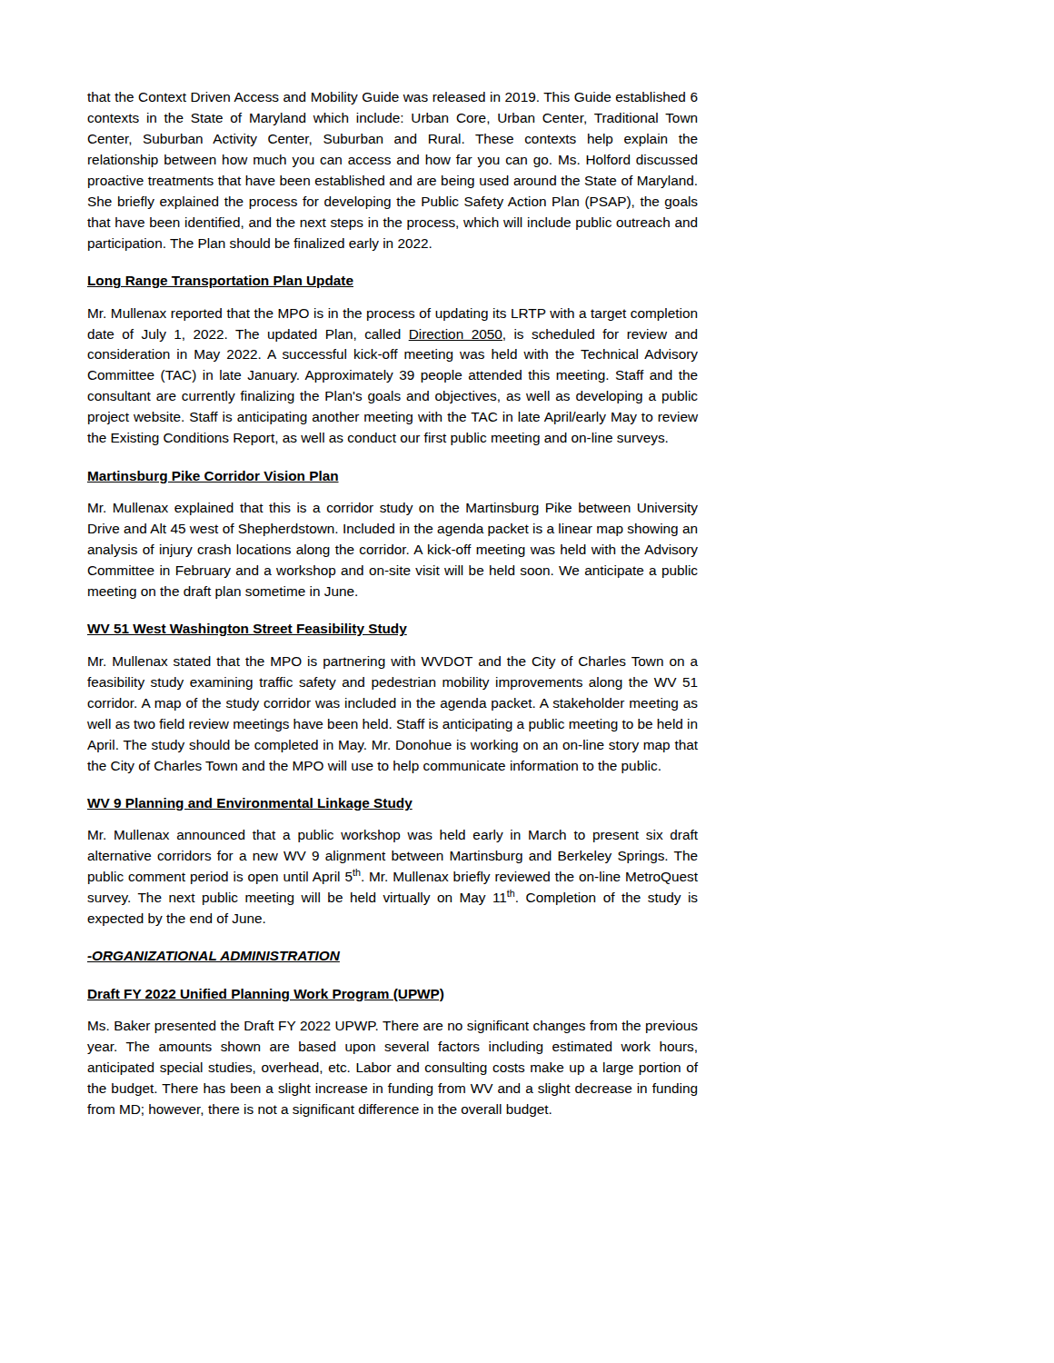that the Context Driven Access and Mobility Guide was released in 2019. This Guide established 6 contexts in the State of Maryland which include: Urban Core, Urban Center, Traditional Town Center, Suburban Activity Center, Suburban and Rural. These contexts help explain the relationship between how much you can access and how far you can go. Ms. Holford discussed proactive treatments that have been established and are being used around the State of Maryland. She briefly explained the process for developing the Public Safety Action Plan (PSAP), the goals that have been identified, and the next steps in the process, which will include public outreach and participation. The Plan should be finalized early in 2022.
Long Range Transportation Plan Update
Mr. Mullenax reported that the MPO is in the process of updating its LRTP with a target completion date of July 1, 2022. The updated Plan, called Direction 2050, is scheduled for review and consideration in May 2022. A successful kick-off meeting was held with the Technical Advisory Committee (TAC) in late January. Approximately 39 people attended this meeting. Staff and the consultant are currently finalizing the Plan's goals and objectives, as well as developing a public project website. Staff is anticipating another meeting with the TAC in late April/early May to review the Existing Conditions Report, as well as conduct our first public meeting and on-line surveys.
Martinsburg Pike Corridor Vision Plan
Mr. Mullenax explained that this is a corridor study on the Martinsburg Pike between University Drive and Alt 45 west of Shepherdstown. Included in the agenda packet is a linear map showing an analysis of injury crash locations along the corridor. A kick-off meeting was held with the Advisory Committee in February and a workshop and on-site visit will be held soon. We anticipate a public meeting on the draft plan sometime in June.
WV 51 West Washington Street Feasibility Study
Mr. Mullenax stated that the MPO is partnering with WVDOT and the City of Charles Town on a feasibility study examining traffic safety and pedestrian mobility improvements along the WV 51 corridor. A map of the study corridor was included in the agenda packet. A stakeholder meeting as well as two field review meetings have been held. Staff is anticipating a public meeting to be held in April. The study should be completed in May. Mr. Donohue is working on an on-line story map that the City of Charles Town and the MPO will use to help communicate information to the public.
WV 9 Planning and Environmental Linkage Study
Mr. Mullenax announced that a public workshop was held early in March to present six draft alternative corridors for a new WV 9 alignment between Martinsburg and Berkeley Springs. The public comment period is open until April 5th. Mr. Mullenax briefly reviewed the on-line MetroQuest survey. The next public meeting will be held virtually on May 11th. Completion of the study is expected by the end of June.
-ORGANIZATIONAL ADMINISTRATION
Draft FY 2022 Unified Planning Work Program (UPWP)
Ms. Baker presented the Draft FY 2022 UPWP. There are no significant changes from the previous year. The amounts shown are based upon several factors including estimated work hours, anticipated special studies, overhead, etc. Labor and consulting costs make up a large portion of the budget. There has been a slight increase in funding from WV and a slight decrease in funding from MD; however, there is not a significant difference in the overall budget.